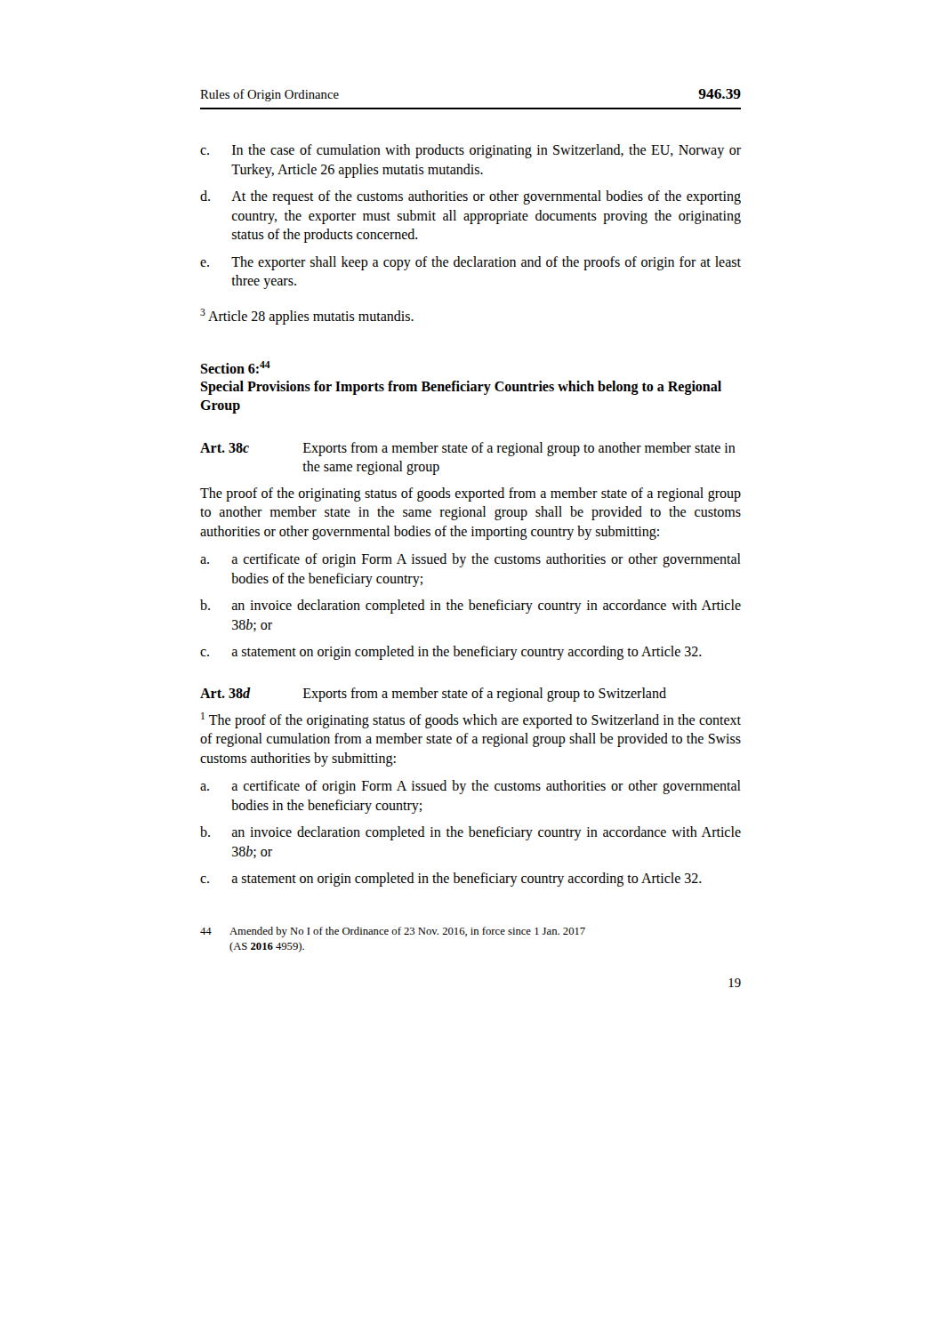Rules of Origin Ordinance 946.39
c. In the case of cumulation with products originating in Switzerland, the EU, Norway or Turkey, Article 26 applies mutatis mutandis.
d. At the request of the customs authorities or other governmental bodies of the exporting country, the exporter must submit all appropriate documents proving the originating status of the products concerned.
e. The exporter shall keep a copy of the declaration and of the proofs of origin for at least three years.
3 Article 28 applies mutatis mutandis.
Section 6:44
Special Provisions for Imports from Beneficiary Countries which belong to a Regional Group
Art. 38c Exports from a member state of a regional group to another member state in the same regional group
The proof of the originating status of goods exported from a member state of a regional group to another member state in the same regional group shall be provided to the customs authorities or other governmental bodies of the importing country by submitting:
a. a certificate of origin Form A issued by the customs authorities or other governmental bodies of the beneficiary country;
b. an invoice declaration completed in the beneficiary country in accordance with Article 38b; or
c. a statement on origin completed in the beneficiary country according to Article 32.
Art. 38d Exports from a member state of a regional group to Switzerland
1 The proof of the originating status of goods which are exported to Switzerland in the context of regional cumulation from a member state of a regional group shall be provided to the Swiss customs authorities by submitting:
a. a certificate of origin Form A issued by the customs authorities or other governmental bodies in the beneficiary country;
b. an invoice declaration completed in the beneficiary country in accordance with Article 38b; or
c. a statement on origin completed in the beneficiary country according to Article 32.
44 Amended by No I of the Ordinance of 23 Nov. 2016, in force since 1 Jan. 2017
(AS 2016 4959).
19